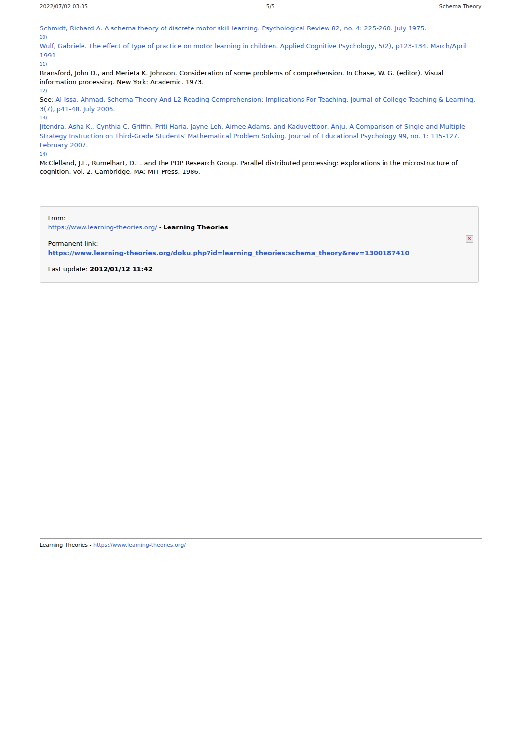2022/07/02 03:35
5/5
Schema Theory
Schmidt, Richard A. A schema theory of discrete motor skill learning. Psychological Review 82, no. 4: 225-260. July 1975.
10)
Wulf, Gabriele. The effect of type of practice on motor learning in children. Applied Cognitive Psychology, 5(2), p123-134. March/April 1991.
11)
Bransford, John D., and Merieta K. Johnson. Consideration of some problems of comprehension. In Chase, W. G. (editor). Visual information processing. New York: Academic. 1973.
12)
See: Al-Issa, Ahmad. Schema Theory And L2 Reading Comprehension: Implications For Teaching. Journal of College Teaching & Learning, 3(7), p41-48. July 2006.
13)
Jitendra, Asha K., Cynthia C. Griffin, Priti Haria, Jayne Leh, Aimee Adams, and Kaduvettoor, Anju. A Comparison of Single and Multiple Strategy Instruction on Third-Grade Students' Mathematical Problem Solving. Journal of Educational Psychology 99, no. 1: 115-127. February 2007.
14)
McClelland, J.L., Rumelhart, D.E. and the PDP Research Group. Parallel distributed processing: explorations in the microstructure of cognition, vol. 2, Cambridge, MA: MIT Press, 1986.
✕
From:
https://www.learning-theories.org/ - Learning Theories
Permanent link:
https://www.learning-theories.org/doku.php?id=learning_theories:schema_theory&rev=1300187410
Last update: 2012/01/12 11:42
Learning Theories - https://www.learning-theories.org/